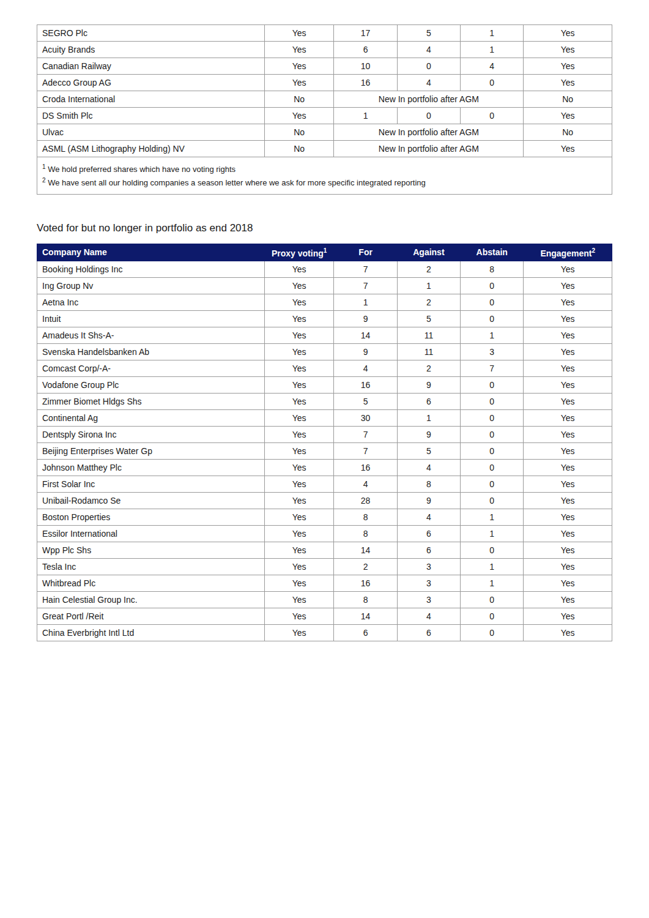| SEGRO Plc | Yes | 17 | 5 | 1 | Yes |
| Acuity Brands | Yes | 6 | 4 | 1 | Yes |
| Canadian Railway | Yes | 10 | 0 | 4 | Yes |
| Adecco Group AG | Yes | 16 | 4 | 0 | Yes |
| Croda International | No | New In portfolio after AGM | No |
| DS Smith Plc | Yes | 1 | 0 | 0 | Yes |
| Ulvac | No | New In portfolio after AGM | No |
| ASML (ASM Lithography Holding) NV | No | New In portfolio after AGM | Yes |
| 1 We hold preferred shares which have no voting rights 2 We have sent all our holding companies a season letter where we ask for more specific integrated reporting |
Voted for but no longer in portfolio as end 2018
| Company Name | Proxy voting 1 | For | Against | Abstain | Engagement 2 |
| --- | --- | --- | --- | --- | --- |
| Booking Holdings Inc | Yes | 7 | 2 | 8 | Yes |
| Ing Group Nv | Yes | 7 | 1 | 0 | Yes |
| Aetna Inc | Yes | 1 | 2 | 0 | Yes |
| Intuit | Yes | 9 | 5 | 0 | Yes |
| Amadeus It Shs-A- | Yes | 14 | 11 | 1 | Yes |
| Svenska Handelsbanken Ab | Yes | 9 | 11 | 3 | Yes |
| Comcast Corp/-A- | Yes | 4 | 2 | 7 | Yes |
| Vodafone Group Plc | Yes | 16 | 9 | 0 | Yes |
| Zimmer Biomet Hldgs Shs | Yes | 5 | 6 | 0 | Yes |
| Continental Ag | Yes | 30 | 1 | 0 | Yes |
| Dentsply Sirona Inc | Yes | 7 | 9 | 0 | Yes |
| Beijing Enterprises Water Gp | Yes | 7 | 5 | 0 | Yes |
| Johnson Matthey Plc | Yes | 16 | 4 | 0 | Yes |
| First Solar Inc | Yes | 4 | 8 | 0 | Yes |
| Unibail-Rodamco Se | Yes | 28 | 9 | 0 | Yes |
| Boston Properties | Yes | 8 | 4 | 1 | Yes |
| Essilor International | Yes | 8 | 6 | 1 | Yes |
| Wpp Plc Shs | Yes | 14 | 6 | 0 | Yes |
| Tesla Inc | Yes | 2 | 3 | 1 | Yes |
| Whitbread Plc | Yes | 16 | 3 | 1 | Yes |
| Hain Celestial Group Inc. | Yes | 8 | 3 | 0 | Yes |
| Great Portl /Reit | Yes | 14 | 4 | 0 | Yes |
| China Everbright Intl Ltd | Yes | 6 | 6 | 0 | Yes |